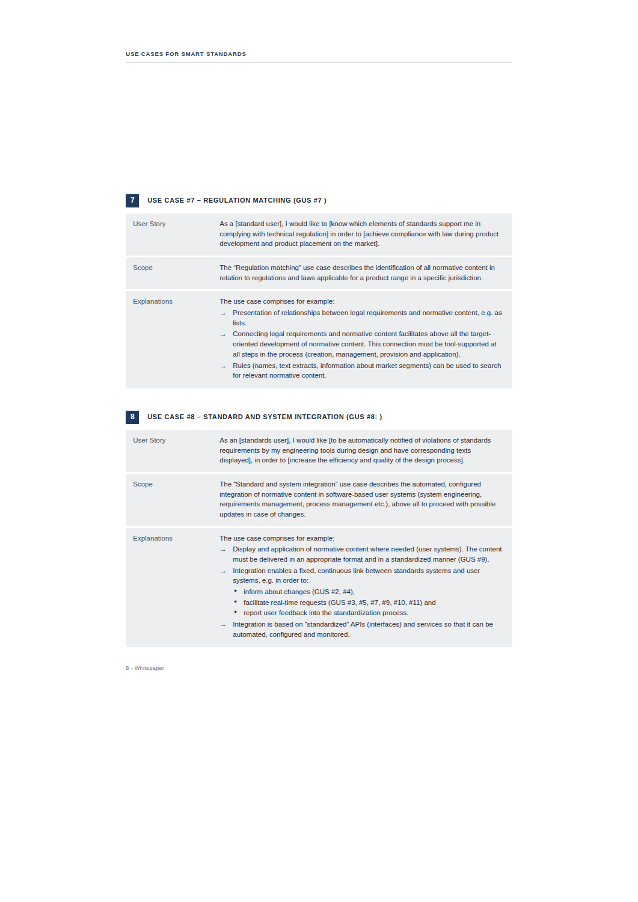Use Cases for Smart Standards
7
Use Case #7 – Regulation Matching (GUS #7 )
| User Story | As a [standard user], I would like to [know which elements of standards support me in complying with technical regulation] in order to [achieve compliance with law during product development and product placement on the market]. |
| Scope | The “Regulation matching” use case describes the identification of all normative content in relation to regulations and laws applicable for a product range in a specific jurisdiction. |
| Explanations | The use case comprises for example: Presentation of relationships between legal requirements and normative content, e.g. as lists. Connecting legal requirements and normative content facilitates above all the target-oriented development of normative content. This connection must be tool-supported at all steps in the process (creation, management, provision and application). Rules (names, text extracts, information about market segments) can be used to search for relevant normative content. |
8
Use Case #8 – Standard and System Integration (GUS #8: )
| User Story | As an [standards user], I would like [to be automatically notified of violations of standards requirements by my engineering tools during design and have corresponding texts displayed], in order to [increase the efficiency and quality of the design process]. |
| Scope | The “Standard and system integration” use case describes the automated, configured integration of normative content in software-based user systems (system engineering, requirements management, process management etc.), above all to proceed with possible updates in case of changes. |
| Explanations | The use case comprises for example: Display and application of normative content where needed (user systems). The content must be delivered in an appropriate format and in a standardized manner (GUS #9). Integration enables a fixed, continuous link between standards systems and user systems, e.g. in order to: inform about changes (GUS #2, #4), facilitate real-time requests (GUS #3, #5, #7, #9, #10, #11) and report user feedback into the standardization process. Integration is based on “standardized” APIs (interfaces) and services so that it can be automated, configured and monitored. |
8 - Whitepaper